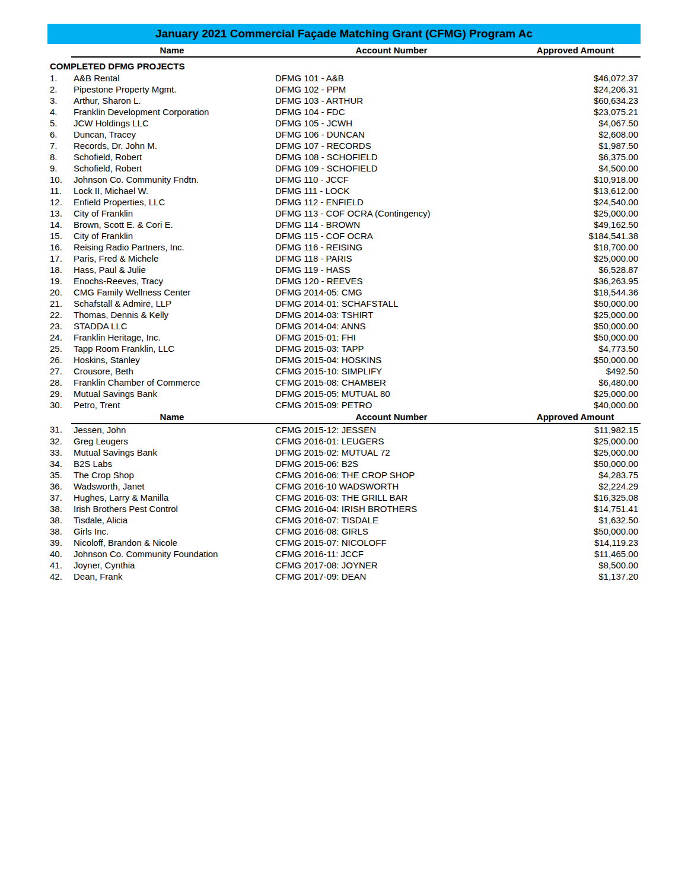January 2021 Commercial Façade Matching Grant (CFMG) Program Ac
| | Name | Account Number | Approved Amount |
| --- | --- | --- | --- |
| COMPLETED DFMG PROJECTS |
| 1. | A&B Rental | DFMG 101 - A&B | $46,072.37 |
| 2. | Pipestone Property Mgmt. | DFMG 102 - PPM | $24,206.31 |
| 3. | Arthur, Sharon L. | DFMG 103 - ARTHUR | $60,634.23 |
| 4. | Franklin Development Corporation | DFMG 104 - FDC | $23,075.21 |
| 5. | JCW Holdings LLC | DFMG 105 - JCWH | $4,067.50 |
| 6. | Duncan, Tracey | DFMG 106 - DUNCAN | $2,608.00 |
| 7. | Records, Dr. John M. | DFMG 107 - RECORDS | $1,987.50 |
| 8. | Schofield, Robert | DFMG 108 - SCHOFIELD | $6,375.00 |
| 9. | Schofield, Robert | DFMG 109 - SCHOFIELD | $4,500.00 |
| 10. | Johnson Co. Community Fndtn. | DFMG 110 - JCCF | $10,918.00 |
| 11. | Lock II, Michael W. | DFMG 111 - LOCK | $13,612.00 |
| 12. | Enfield Properties, LLC | DFMG 112 - ENFIELD | $24,540.00 |
| 13. | City of Franklin | DFMG 113 - COF OCRA (Contingency) | $25,000.00 |
| 14. | Brown, Scott E. & Cori E. | DFMG 114 - BROWN | $49,162.50 |
| 15. | City of Franklin | DFMG 115 - COF OCRA | $184,541.38 |
| 16. | Reising Radio Partners, Inc. | DFMG 116 - REISING | $18,700.00 |
| 17. | Paris, Fred & Michele | DFMG 118 - PARIS | $25,000.00 |
| 18. | Hass, Paul & Julie | DFMG 119 - HASS | $6,528.87 |
| 19. | Enochs-Reeves, Tracy | DFMG 120 - REEVES | $36,263.95 |
| 20. | CMG Family Wellness Center | DFMG 2014-05: CMG | $18,544.36 |
| 21. | Schafstall & Admire, LLP | DFMG 2014-01: SCHAFSTALL | $50,000.00 |
| 22. | Thomas, Dennis & Kelly | DFMG 2014-03: TSHIRT | $25,000.00 |
| 23. | STADDA LLC | DFMG 2014-04: ANNS | $50,000.00 |
| 24. | Franklin Heritage, Inc. | DFMG 2015-01: FHI | $50,000.00 |
| 25. | Tapp Room Franklin, LLC | DFMG 2015-03: TAPP | $4,773.50 |
| 26. | Hoskins, Stanley | DFMG 2015-04: HOSKINS | $50,000.00 |
| 27. | Crousore, Beth | CFMG 2015-10: SIMPLIFY | $492.50 |
| 28. | Franklin Chamber of Commerce | CFMG 2015-08: CHAMBER | $6,480.00 |
| 29. | Mutual Savings Bank | DFMG 2015-05: MUTUAL 80 | $25,000.00 |
| 30. | Petro, Trent | CFMG 2015-09: PETRO | $40,000.00 |
| | Name | Account Number | Approved Amount |
| --- | --- | --- | --- |
| 31. | Jessen, John | CFMG 2015-12: JESSEN | $11,982.15 |
| 32. | Greg Leugers | CFMG 2016-01: LEUGERS | $25,000.00 |
| 33. | Mutual Savings Bank | DFMG 2015-02: MUTUAL 72 | $25,000.00 |
| 34. | B2S Labs | DFMG 2015-06: B2S | $50,000.00 |
| 35. | The Crop Shop | CFMG 2016-06: THE CROP SHOP | $4,283.75 |
| 36. | Wadsworth, Janet | CFMG 2016-10 WADSWORTH | $2,224.29 |
| 37. | Hughes, Larry & Manilla | CFMG 2016-03: THE GRILL BAR | $16,325.08 |
| 38. | Irish Brothers Pest Control | CFMG 2016-04: IRISH BROTHERS | $14,751.41 |
| 38. | Tisdale, Alicia | CFMG 2016-07: TISDALE | $1,632.50 |
| 38. | Girls Inc. | CFMG 2016-08: GIRLS | $50,000.00 |
| 39. | Nicoloff, Brandon & Nicole | CFMG 2015-07: NICOLOFF | $14,119.23 |
| 40. | Johnson Co. Community Foundation | CFMG 2016-11: JCCF | $11,465.00 |
| 41. | Joyner, Cynthia | CFMG 2017-08: JOYNER | $8,500.00 |
| 42. | Dean, Frank | CFMG 2017-09: DEAN | $1,137.20 |